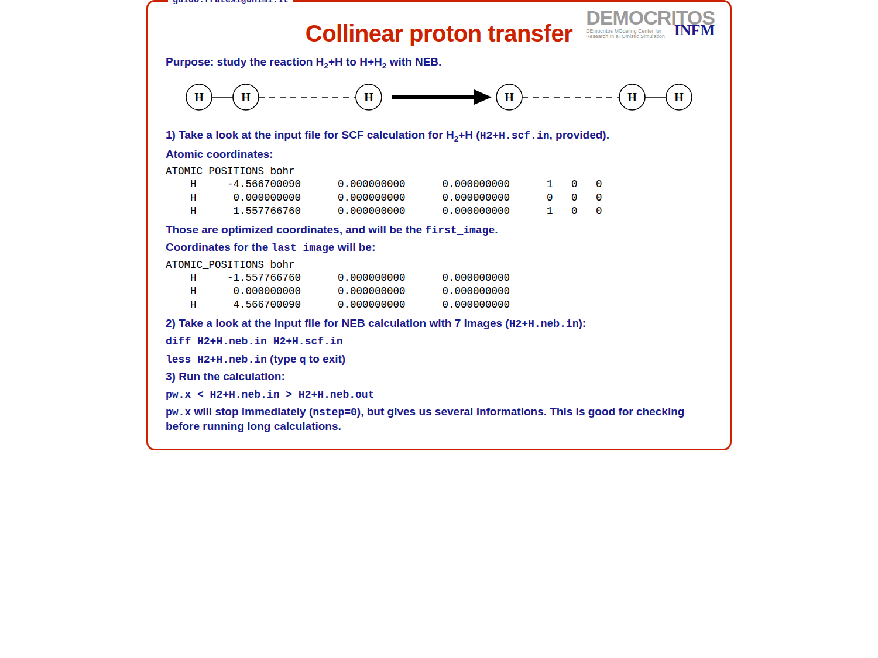guido.fratesi@unimi.it
DEMOCRITOS
DEmocritos MOdeling Center for
Research In aTOmistic Simulation
INFM
Collinear proton transfer
Purpose: study the reaction H2+H to H+H2 with NEB.
H H H H H H
1) Take a look at the input file for SCF calculation for H2+H (H2+H.scf.in, provided).
Atomic coordinates:
ATOMIC_POSITIONS bohr
    H     -4.566700090      0.000000000      0.000000000      1   0   0
    H      0.000000000      0.000000000      0.000000000      0   0   0
    H      1.557766760      0.000000000      0.000000000      1   0   0
Those are optimized coordinates, and will be the first_image.
Coordinates for the last_image will be:
ATOMIC_POSITIONS bohr
    H     -1.557766760      0.000000000      0.000000000
    H      0.000000000      0.000000000      0.000000000
    H      4.566700090      0.000000000      0.000000000
2) Take a look at the input file for NEB calculation with 7 images (H2+H.neb.in):
diff H2+H.neb.in H2+H.scf.in
less H2+H.neb.in (type q to exit)
3) Run the calculation:
pw.x < H2+H.neb.in > H2+H.neb.out
pw.x will stop immediately (nstep=0), but gives us several informations. This is good for checking before running long calculations.